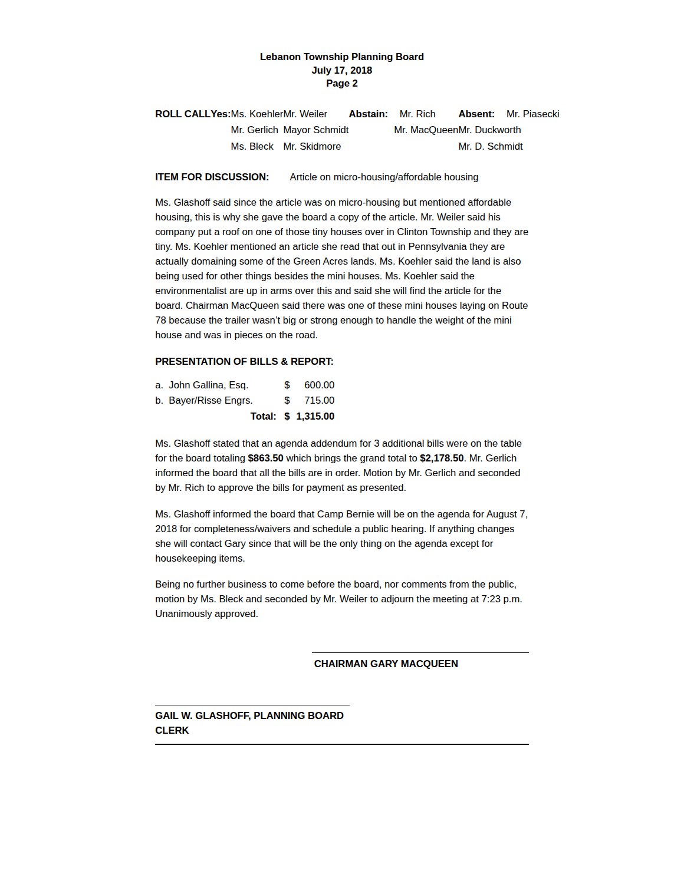Lebanon Township Planning Board
July 17, 2018
Page 2
| ROLL CALL | Yes: | Ms. Koehler | Mr. Weiler | Abstain: Mr. Rich | Absent: Mr. Piasecki |
| | | Mr. Gerlich | Mayor Schmidt | Mr. MacQueen | Mr. Duckworth |
| | | Ms. Bleck | Mr. Skidmore | | Mr. D. Schmidt |
ITEM FOR DISCUSSION: Article on micro-housing/affordable housing
Ms. Glashoff said since the article was on micro-housing but mentioned affordable housing, this is why she gave the board a copy of the article. Mr. Weiler said his company put a roof on one of those tiny houses over in Clinton Township and they are tiny. Ms. Koehler mentioned an article she read that out in Pennsylvania they are actually domaining some of the Green Acres lands. Ms. Koehler said the land is also being used for other things besides the mini houses. Ms. Koehler said the environmentalist are up in arms over this and said she will find the article for the board. Chairman MacQueen said there was one of these mini houses laying on Route 78 because the trailer wasn’t big or strong enough to handle the weight of the mini house and was in pieces on the road.
PRESENTATION OF BILLS & REPORT:
| a. John Gallina, Esq. | $ | 600.00 |
| b. Bayer/Risse Engrs. | $ | 715.00 |
| Total: | $ | 1,315.00 |
Ms. Glashoff stated that an agenda addendum for 3 additional bills were on the table for the board totaling $863.50 which brings the grand total to $2,178.50. Mr. Gerlich informed the board that all the bills are in order. Motion by Mr. Gerlich and seconded by Mr. Rich to approve the bills for payment as presented.
Ms. Glashoff informed the board that Camp Bernie will be on the agenda for August 7, 2018 for completeness/waivers and schedule a public hearing. If anything changes she will contact Gary since that will be the only thing on the agenda except for housekeeping items.
Being no further business to come before the board, nor comments from the public, motion by Ms. Bleck and seconded by Mr. Weiler to adjourn the meeting at 7:23 p.m. Unanimously approved.
CHAIRMAN GARY MACQUEEN
GAIL W. GLASHOFF, PLANNING BOARD CLERK